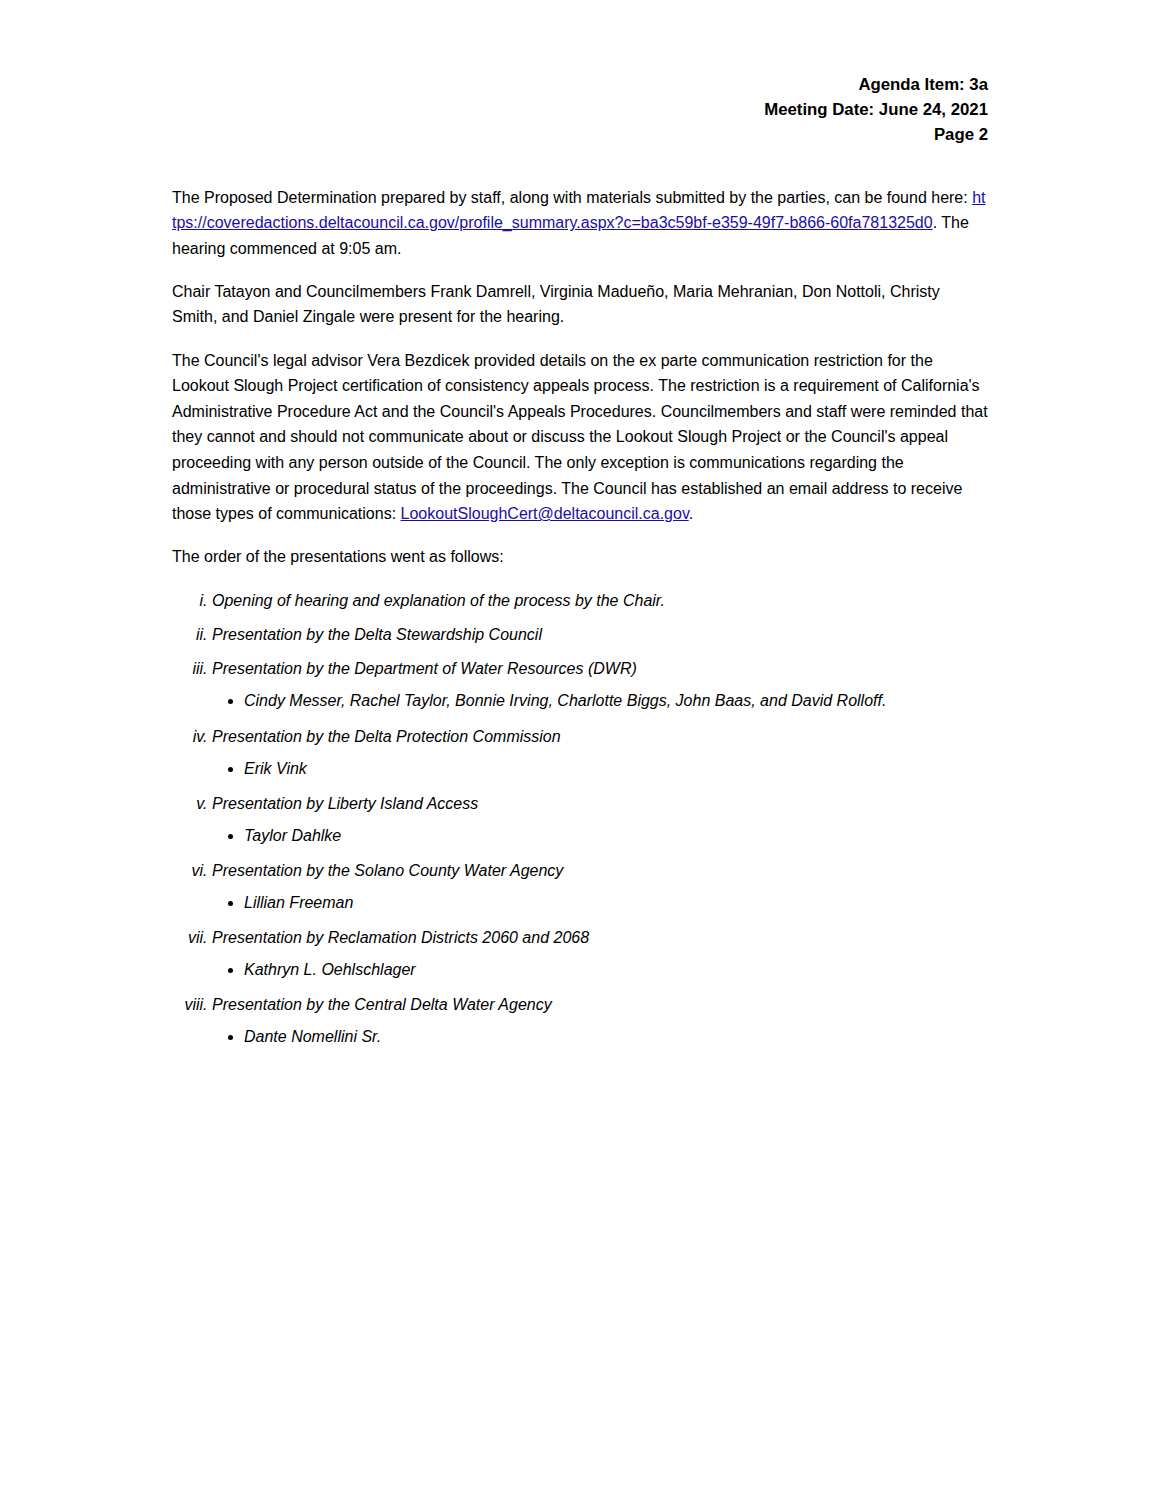Agenda Item: 3a
Meeting Date: June 24, 2021
Page 2
The Proposed Determination prepared by staff, along with materials submitted by the parties, can be found here: https://coveredactions.deltacouncil.ca.gov/profile_summary.aspx?c=ba3c59bf-e359-49f7-b866-60fa781325d0. The hearing commenced at 9:05 am.
Chair Tatayon and Councilmembers Frank Damrell, Virginia Madueño, Maria Mehranian, Don Nottoli, Christy Smith, and Daniel Zingale were present for the hearing.
The Council's legal advisor Vera Bezdicek provided details on the ex parte communication restriction for the Lookout Slough Project certification of consistency appeals process. The restriction is a requirement of California's Administrative Procedure Act and the Council's Appeals Procedures. Councilmembers and staff were reminded that they cannot and should not communicate about or discuss the Lookout Slough Project or the Council's appeal proceeding with any person outside of the Council. The only exception is communications regarding the administrative or procedural status of the proceedings. The Council has established an email address to receive those types of communications: LookoutSloughCert@deltacouncil.ca.gov.
The order of the presentations went as follows:
Opening of hearing and explanation of the process by the Chair.
Presentation by the Delta Stewardship Council
Presentation by the Department of Water Resources (DWR)
Cindy Messer, Rachel Taylor, Bonnie Irving, Charlotte Biggs, John Baas, and David Rolloff.
Presentation by the Delta Protection Commission
Erik Vink
Presentation by Liberty Island Access
Taylor Dahlke
Presentation by the Solano County Water Agency
Lillian Freeman
Presentation by Reclamation Districts 2060 and 2068
Kathryn L. Oehlschlager
Presentation by the Central Delta Water Agency
Dante Nomellini Sr.